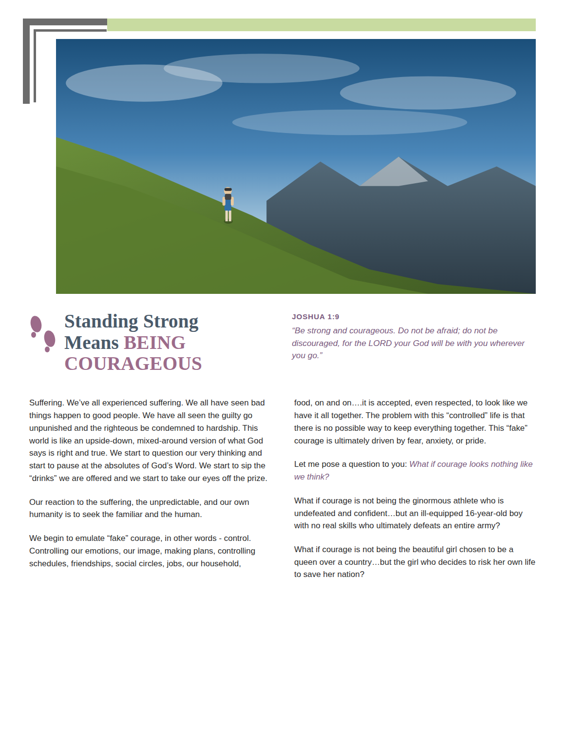Standing Strong
Means BEING
COURAGEOUS
JOSHUA 1:9
“Be strong and courageous. Do not be afraid; do not be discouraged, for the LORD your God will be with you wherever you go.”
Suffering. We’ve all experienced suffering. We all have seen bad things happen to good people. We have all seen the guilty go unpunished and the righteous be condemned to hardship. This world is like an upside-down, mixed-around version of what God says is right and true. We start to question our very thinking and start to pause at the absolutes of God’s Word. We start to sip the “drinks” we are offered and we start to take our eyes off the prize.
Our reaction to the suffering, the unpredictable, and our own humanity is to seek the familiar and the human.
We begin to emulate “fake” courage, in other words - control. Controlling our emotions, our image, making plans, controlling schedules, friendships, social circles, jobs, our household,
food, on and on….it is accepted, even respected, to look like we have it all together. The problem with this “controlled” life is that there is no possible way to keep everything together. This “fake” courage is ultimately driven by fear, anxiety, or pride.
Let me pose a question to you: What if courage looks nothing like we think?
What if courage is not being the ginormous athlete who is undefeated and confident…but an ill-equipped 16-year-old boy with no real skills who ultimately defeats an entire army?
What if courage is not being the beautiful girl chosen to be a queen over a country…but the girl who decides to risk her own life to save her nation?